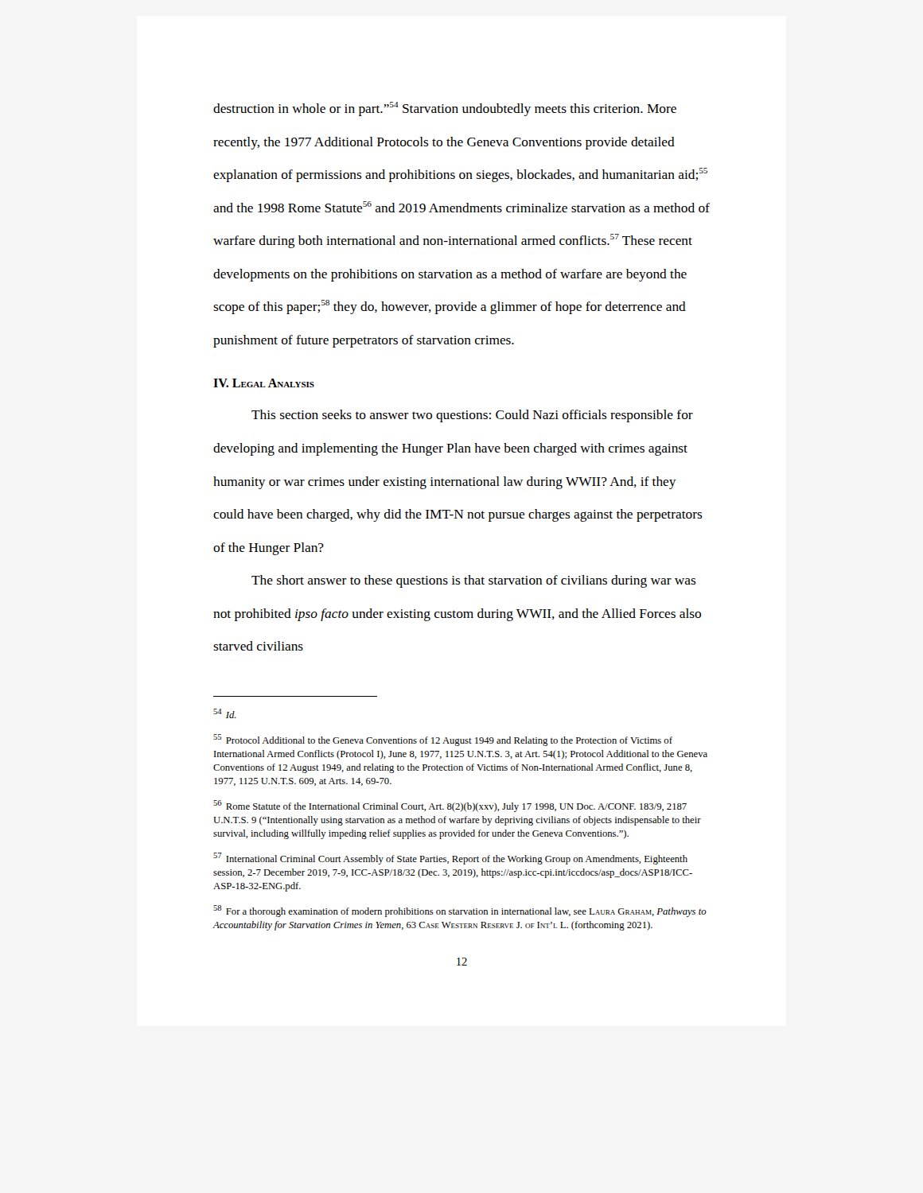destruction in whole or in part.”54 Starvation undoubtedly meets this criterion. More recently, the 1977 Additional Protocols to the Geneva Conventions provide detailed explanation of permissions and prohibitions on sieges, blockades, and humanitarian aid;55 and the 1998 Rome Statute56 and 2019 Amendments criminalize starvation as a method of warfare during both international and non-international armed conflicts.57 These recent developments on the prohibitions on starvation as a method of warfare are beyond the scope of this paper;58 they do, however, provide a glimmer of hope for deterrence and punishment of future perpetrators of starvation crimes.
IV. Legal Analysis
This section seeks to answer two questions: Could Nazi officials responsible for developing and implementing the Hunger Plan have been charged with crimes against humanity or war crimes under existing international law during WWII? And, if they could have been charged, why did the IMT-N not pursue charges against the perpetrators of the Hunger Plan?
The short answer to these questions is that starvation of civilians during war was not prohibited ipso facto under existing custom during WWII, and the Allied Forces also starved civilians
54 Id.
55 Protocol Additional to the Geneva Conventions of 12 August 1949 and Relating to the Protection of Victims of International Armed Conflicts (Protocol I), June 8, 1977, 1125 U.N.T.S. 3, at Art. 54(1); Protocol Additional to the Geneva Conventions of 12 August 1949, and relating to the Protection of Victims of Non-International Armed Conflict, June 8, 1977, 1125 U.N.T.S. 609, at Arts. 14, 69-70.
56 Rome Statute of the International Criminal Court, Art. 8(2)(b)(xxv), July 17 1998, UN Doc. A/CONF. 183/9, 2187 U.N.T.S. 9 (“Intentionally using starvation as a method of warfare by depriving civilians of objects indispensable to their survival, including willfully impeding relief supplies as provided for under the Geneva Conventions.”).
57 International Criminal Court Assembly of State Parties, Report of the Working Group on Amendments, Eighteenth session, 2-7 December 2019, 7-9, ICC-ASP/18/32 (Dec. 3, 2019), https://asp.icc-cpi.int/iccdocs/asp_docs/ASP18/ICC-ASP-18-32-ENG.pdf.
58 For a thorough examination of modern prohibitions on starvation in international law, see Laura Graham, Pathways to Accountability for Starvation Crimes in Yemen, 63 Case Western Reserve J. of Int’l L. (forthcoming 2021).
12